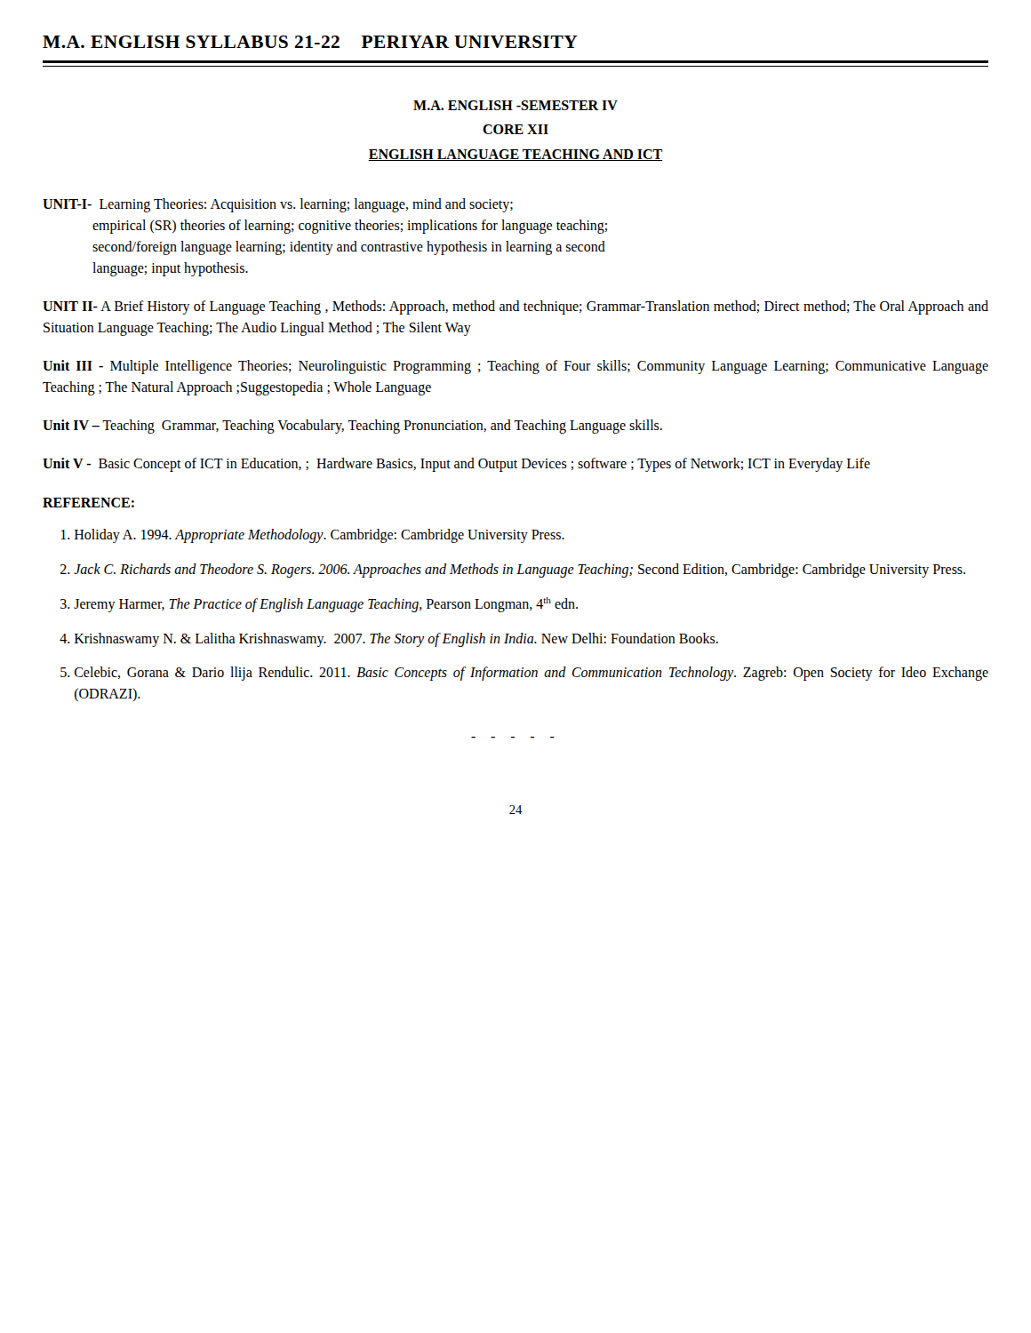M.A. ENGLISH SYLLABUS 21-22 PERIYAR UNIVERSITY
M.A. ENGLISH -SEMESTER IV
CORE XII
ENGLISH LANGUAGE TEACHING AND ICT
UNIT-I- Learning Theories: Acquisition vs. learning; language, mind and society;
empirical (SR) theories of learning; cognitive theories; implications for language teaching;
second/foreign language learning; identity and contrastive hypothesis in learning a second
language; input hypothesis.
UNIT II- A Brief History of Language Teaching , Methods: Approach, method and technique; Grammar-Translation method; Direct method; The Oral Approach and Situation Language Teaching; The Audio Lingual Method ; The Silent Way
Unit III - Multiple Intelligence Theories; Neurolinguistic Programming ; Teaching of Four skills; Community Language Learning; Communicative Language Teaching ; The Natural Approach ;Suggestopedia ; Whole Language
Unit IV – Teaching Grammar, Teaching Vocabulary, Teaching Pronunciation, and Teaching Language skills.
Unit V - Basic Concept of ICT in Education, ; Hardware Basics, Input and Output Devices ; software ; Types of Network; ICT in Everyday Life
REFERENCE:
Holiday A. 1994. Appropriate Methodology. Cambridge: Cambridge University Press.
Jack C. Richards and Theodore S. Rogers. 2006. Approaches and Methods in Language Teaching; Second Edition, Cambridge: Cambridge University Press.
Jeremy Harmer, The Practice of English Language Teaching, Pearson Longman, 4th edn.
Krishnaswamy N. & Lalitha Krishnaswamy. 2007. The Story of English in India. New Delhi: Foundation Books.
Celebic, Gorana & Dario llija Rendulic. 2011. Basic Concepts of Information and Communication Technology. Zagreb: Open Society for Ideo Exchange (ODRAZI).
- - - - -
24